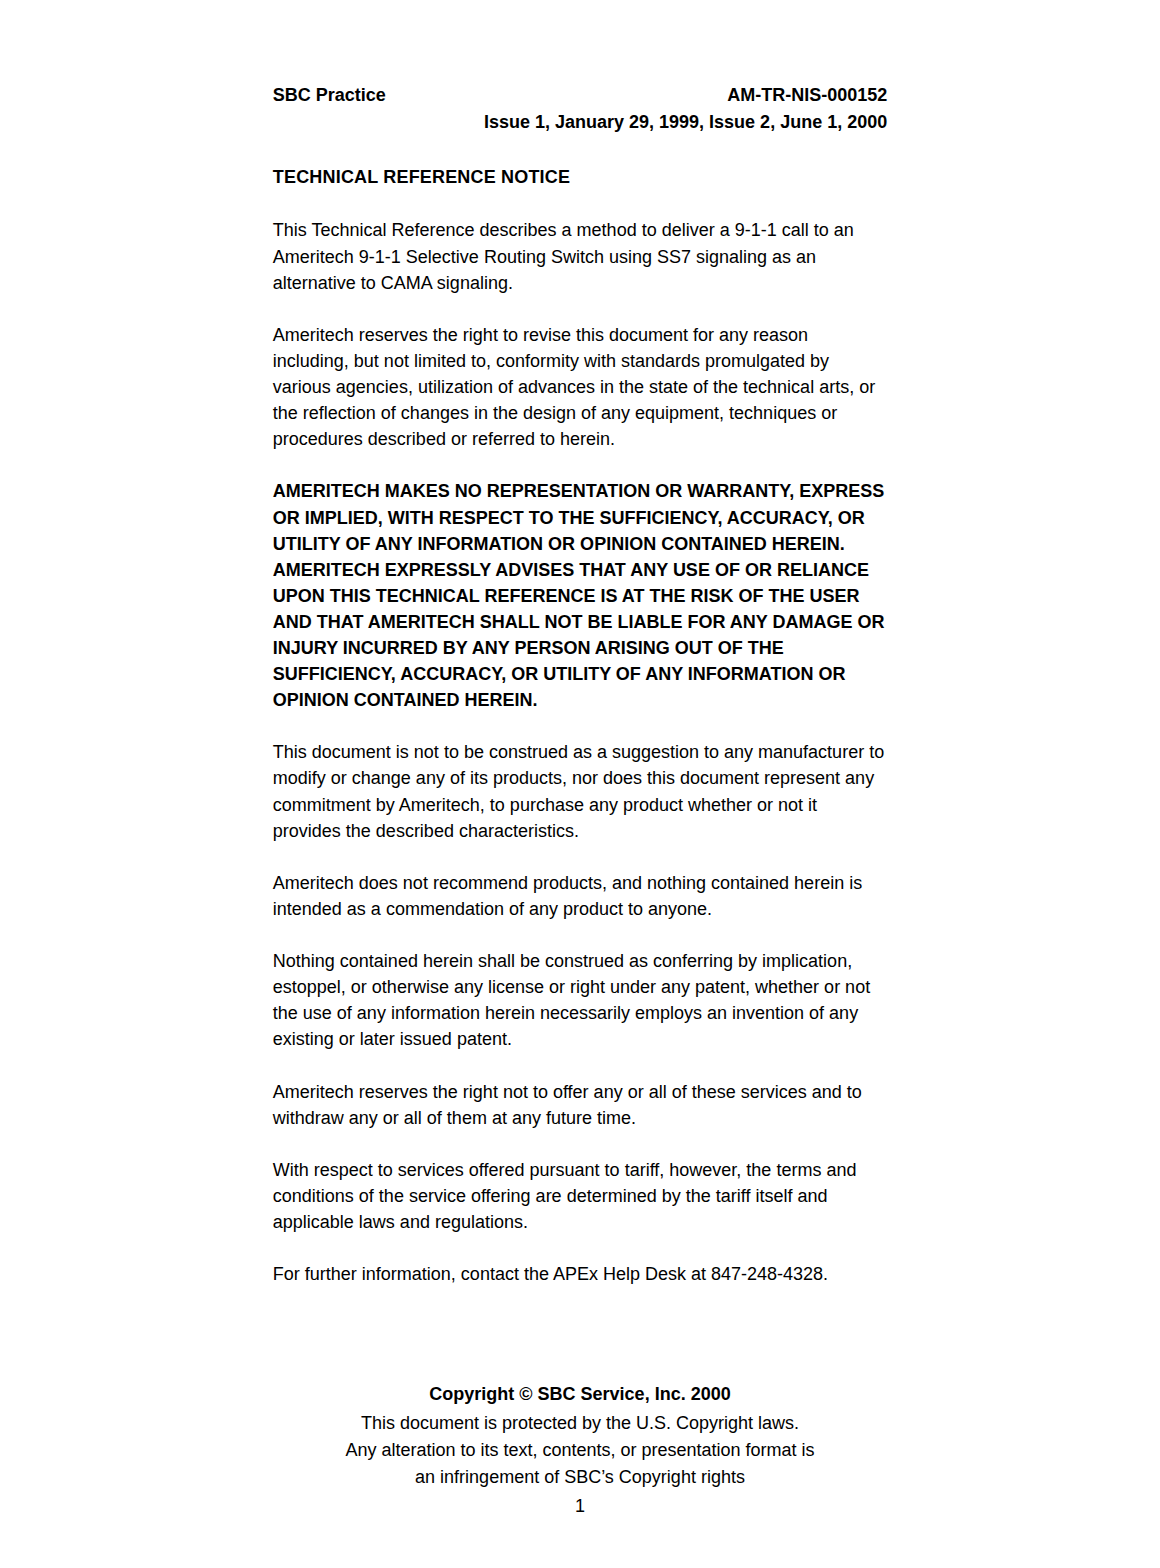SBC Practice
AM-TR-NIS-000152
Issue 1, January 29, 1999, Issue 2, June 1, 2000
TECHNICAL REFERENCE NOTICE
This Technical Reference describes a method to deliver a 9-1-1 call to an Ameritech 9-1-1 Selective Routing Switch using SS7 signaling as an alternative to CAMA signaling.
Ameritech reserves the right to revise this document for any reason including, but not limited to, conformity with standards promulgated by various agencies, utilization of advances in the state of the technical arts, or the reflection of changes in the design of any equipment, techniques or procedures described or referred to herein.
AMERITECH MAKES NO REPRESENTATION OR WARRANTY, EXPRESS OR IMPLIED, WITH RESPECT TO THE SUFFICIENCY, ACCURACY, OR UTILITY OF ANY INFORMATION OR OPINION CONTAINED HEREIN. AMERITECH EXPRESSLY ADVISES THAT ANY USE OF OR RELIANCE UPON THIS TECHNICAL REFERENCE IS AT THE RISK OF THE USER AND THAT AMERITECH SHALL NOT BE LIABLE FOR ANY DAMAGE OR INJURY INCURRED BY ANY PERSON ARISING OUT OF THE SUFFICIENCY, ACCURACY, OR UTILITY OF ANY INFORMATION OR OPINION CONTAINED HEREIN.
This document is not to be construed as a suggestion to any manufacturer to modify or change any of its products, nor does this document represent any commitment by Ameritech, to purchase any product whether or not it provides the described characteristics.
Ameritech does not recommend products, and nothing contained herein is intended as a commendation of any product to anyone.
Nothing contained herein shall be construed as conferring by implication, estoppel, or otherwise any license or right under any patent, whether or not the use of any information herein necessarily employs an invention of any existing or later issued patent.
Ameritech reserves the right not to offer any or all of these services and to withdraw any or all of them at any future time.
With respect to services offered pursuant to tariff, however, the terms and conditions of the service offering are determined by the tariff itself and applicable laws and regulations.
For further information, contact the APEx Help Desk at 847-248-4328.
Copyright © SBC Service, Inc. 2000
This document is protected by the U.S. Copyright laws.
Any alteration to its text, contents, or presentation format is
an infringement of SBC’s Copyright rights
1